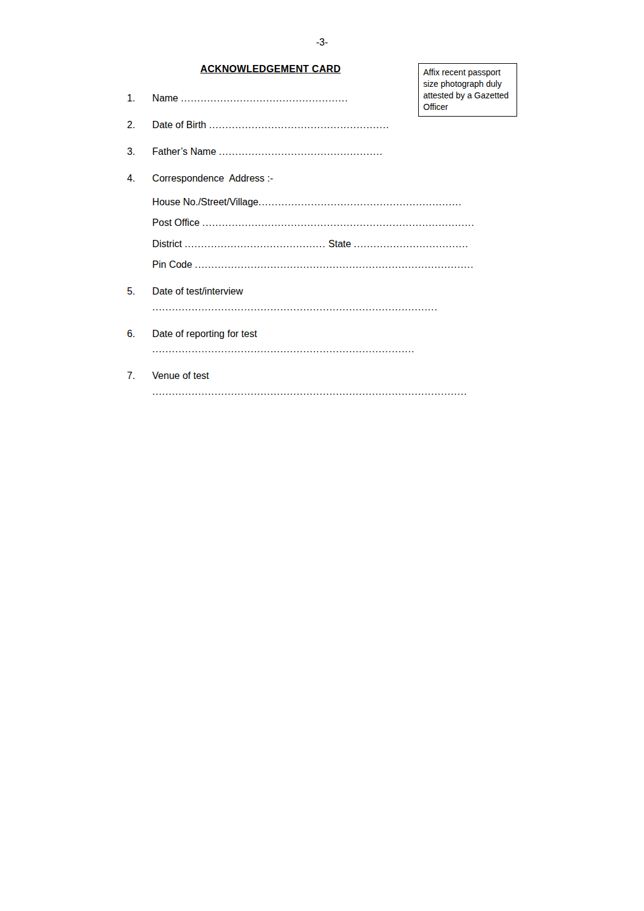-3-
Affix recent passport size photograph duly attested by a Gazetted Officer
ACKNOWLEDGEMENT CARD
1. Name ...................................................
2. Date of Birth .......................................................
3. Father’s Name ..................................................
4. Correspondence Address :-
House No./Street/Village..............................................................
Post Office ...................................................................................
District ........................................... State ...................................
Pin Code .....................................................................................
5. Date of test/interview .......................................................................................
6. Date of reporting for test ................................................................................
7. Venue of test ................................................................................................